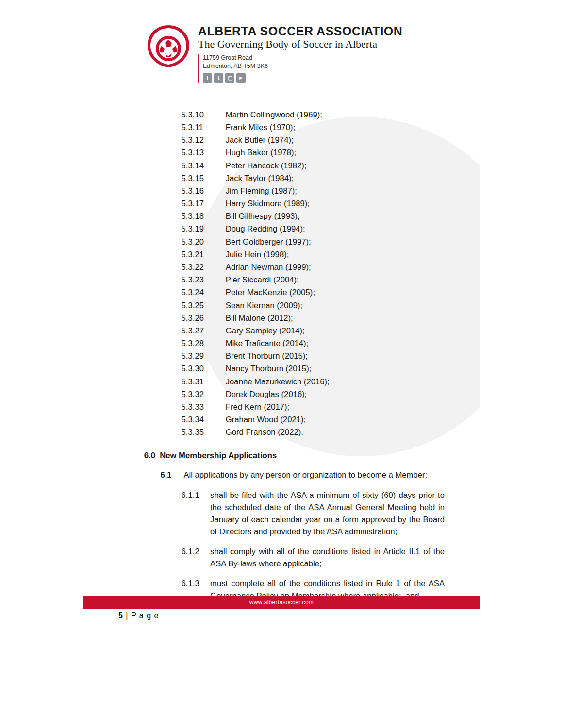Alberta
ALBERTA SOCCER ASSOCIATION
The Governing Body of Soccer in Alberta
11759 Groat Road
Edmonton, AB T5M 3K6
ft▢►
5.3.10 Martin Collingwood (1969);
5.3.11 Frank Miles (1970);
5.3.12 Jack Butler (1974);
5.3.13 Hugh Baker (1978);
5.3.14 Peter Hancock (1982);
5.3.15 Jack Taylor (1984);
5.3.16 Jim Fleming (1987);
5.3.17 Harry Skidmore (1989);
5.3.18 Bill Gillhespy (1993);
5.3.19 Doug Redding (1994);
5.3.20 Bert Goldberger (1997);
5.3.21 Julie Hein (1998);
5.3.22 Adrian Newman (1999);
5.3.23 Pier Siccardi (2004);
5.3.24 Peter MacKenzie (2005);
5.3.25 Sean Kiernan (2009);
5.3.26 Bill Malone (2012);
5.3.27 Gary Sampley (2014);
5.3.28 Mike Traficante (2014);
5.3.29 Brent Thorburn (2015);
5.3.30 Nancy Thorburn (2015);
5.3.31 Joanne Mazurkewich (2016);
5.3.32 Derek Douglas (2016);
5.3.33 Fred Kern (2017);
5.3.34 Graham Wood (2021);
5.3.35 Gord Franson (2022).
6.0 New Membership Applications
6.1 All applications by any person or organization to become a Member:
6.1.1 shall be filed with the ASA a minimum of sixty (60) days prior to the scheduled date of the ASA Annual General Meeting held in January of each calendar year on a form approved by the Board of Directors and provided by the ASA administration;
6.1.2 shall comply with all of the conditions listed in Article II.1 of the ASA By-laws where applicable;
6.1.3 must complete all of the conditions listed in Rule 1 of the ASA Governance Policy on Membership where applicable; and
www.albertasoccer.com
5 | P a g e